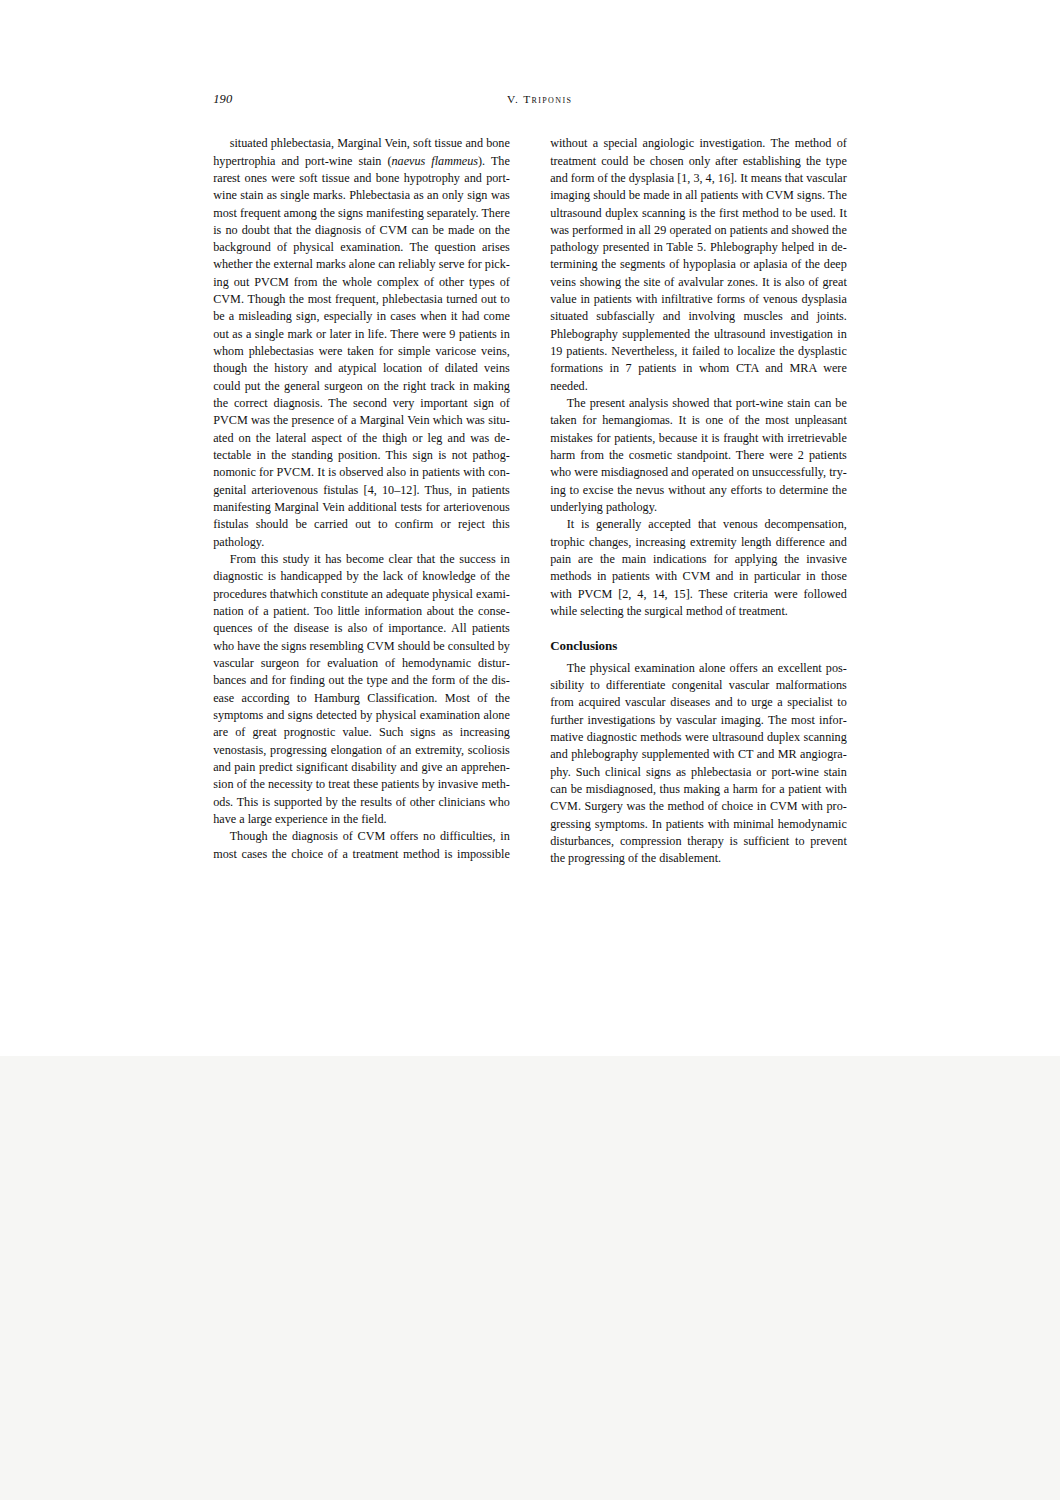190 V. Triponis
situated phlebectasia, Marginal Vein, soft tissue and bone hypertrophia and port-wine stain (naevus flammeus). The rarest ones were soft tissue and bone hypotrophy and port-wine stain as single marks. Phlebectasia as an only sign was most frequent among the signs manifesting separately. There is no doubt that the diagnosis of CVM can be made on the background of physical examination. The question arises whether the external marks alone can reliably serve for picking out PVCM from the whole complex of other types of CVM. Though the most frequent, phlebectasia turned out to be a misleading sign, especially in cases when it had come out as a single mark or later in life. There were 9 patients in whom phlebectasias were taken for simple varicose veins, though the history and atypical location of dilated veins could put the general surgeon on the right track in making the correct diagnosis. The second very important sign of PVCM was the presence of a Marginal Vein which was situated on the lateral aspect of the thigh or leg and was detectable in the standing position. This sign is not pathognomonic for PVCM. It is observed also in patients with congenital arteriovenous fistulas [4, 10–12]. Thus, in patients manifesting Marginal Vein additional tests for arteriovenous fistulas should be carried out to confirm or reject this pathology.
From this study it has become clear that the success in diagnostic is handicapped by the lack of knowledge of the procedures thatwhich constitute an adequate physical examination of a patient. Too little information about the consequences of the disease is also of importance. All patients who have the signs resembling CVM should be consulted by vascular surgeon for evaluation of hemodynamic disturbances and for finding out the type and the form of the disease according to Hamburg Classification. Most of the symptoms and signs detected by physical examination alone are of great prognostic value. Such signs as increasing venostasis, progressing elongation of an extremity, scoliosis and pain predict significant disability and give an apprehension of the necessity to treat these patients by invasive methods. This is supported by the results of other clinicians who have a large experience in the field.
Though the diagnosis of CVM offers no difficulties, in most cases the choice of a treatment method is impossible without a special angiologic investigation. The method of treatment could be chosen only after establishing the type and form of the dysplasia [1, 3, 4, 16]. It means that vascular imaging should be made in all patients with CVM signs. The ultrasound duplex scanning is the first method to be used. It was performed in all 29 operated on patients and showed the pathology presented in Table 5. Phlebography helped in determining the segments of hypoplasia or aplasia of the deep veins showing the site of avalvular zones. It is also of great value in patients with infiltrative forms of venous dysplasia situated subfascially and involving muscles and joints. Phlebography supplemented the ultrasound investigation in 19 patients. Nevertheless, it failed to localize the dysplastic formations in 7 patients in whom CTA and MRA were needed.
The present analysis showed that port-wine stain can be taken for hemangiomas. It is one of the most unpleasant mistakes for patients, because it is fraught with irretrievable harm from the cosmetic standpoint. There were 2 patients who were misdiagnosed and operated on unsuccessfully, trying to excise the nevus without any efforts to determine the underlying pathology.
It is generally accepted that venous decompensation, trophic changes, increasing extremity length difference and pain are the main indications for applying the invasive methods in patients with CVM and in particular in those with PVCM [2, 4, 14, 15]. These criteria were followed while selecting the surgical method of treatment.
Conclusions
The physical examination alone offers an excellent possibility to differentiate congenital vascular malformations from acquired vascular diseases and to urge a specialist to further investigations by vascular imaging. The most informative diagnostic methods were ultrasound duplex scanning and phlebography supplemented with CT and MR angiography. Such clinical signs as phlebectasia or port-wine stain can be misdiagnosed, thus making a harm for a patient with CVM. Surgery was the method of choice in CVM with progressing symptoms. In patients with minimal hemodynamic disturbances, compression therapy is sufficient to prevent the progressing of the disablement.